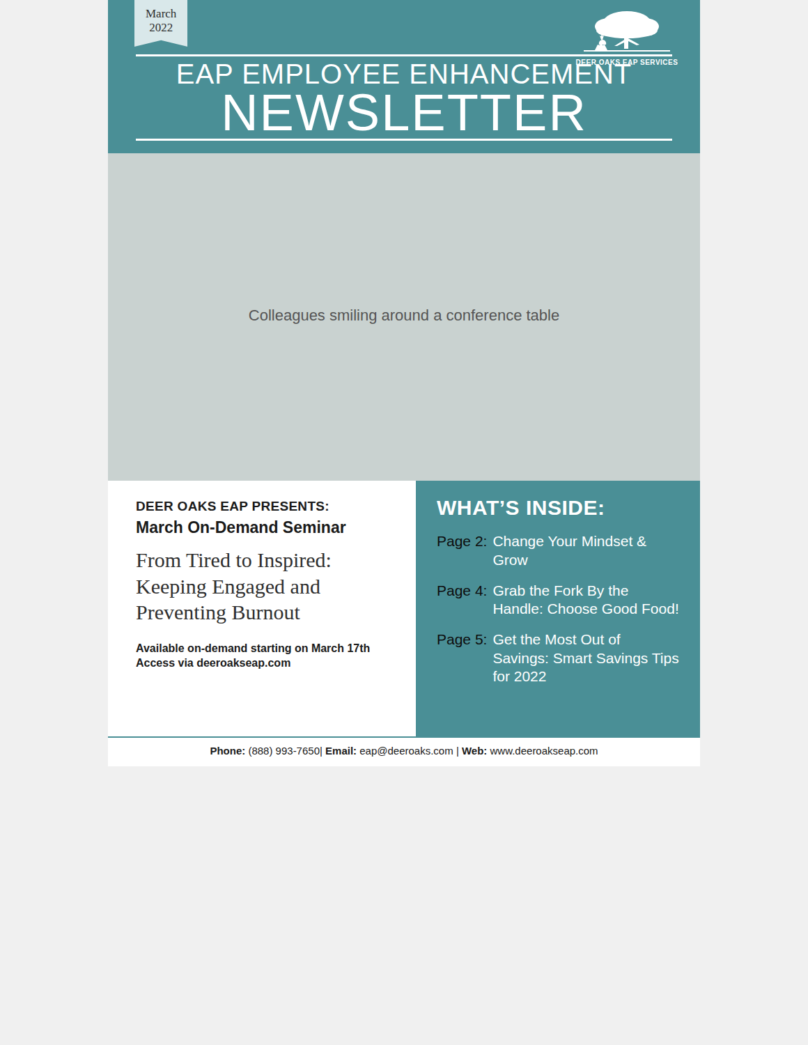March
2022
DEER OAKS EAP SERVICES
EAP EMPLOYEE ENHANCEMENT
NEWSLETTER
DEER OAKS EAP PRESENTS:
March On-Demand Seminar
From Tired to Inspired:
Keeping Engaged and
Preventing Burnout
Available on-demand starting on March 17th
Access via deeroakseap.com
WHAT’S INSIDE:
Page 2: Change Your Mindset & Grow
Page 4: Grab the Fork By the Handle: Choose Good Food!
Page 5: Get the Most Out of Savings: Smart Savings Tips for 2022
Phone: (888) 993-7650| Email: eap@deeroaks.com | Web: www.deeroakseap.com